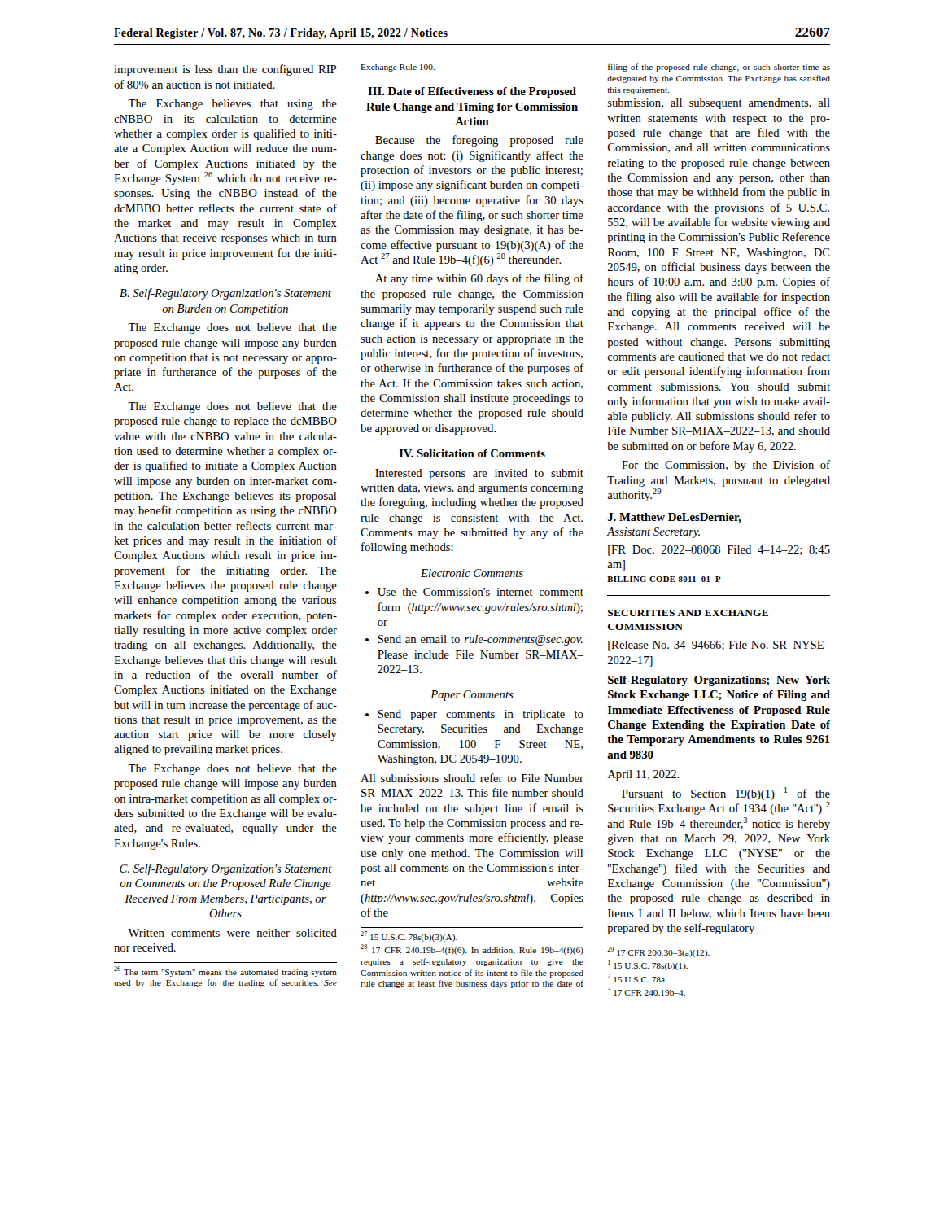Federal Register / Vol. 87, No. 73 / Friday, April 15, 2022 / Notices
22607
improvement is less than the configured RIP of 80% an auction is not initiated.
The Exchange believes that using the cNBBO in its calculation to determine whether a complex order is qualified to initiate a Complex Auction will reduce the number of Complex Auctions initiated by the Exchange System 26 which do not receive responses. Using the cNBBO instead of the dcMBBO better reflects the current state of the market and may result in Complex Auctions that receive responses which in turn may result in price improvement for the initiating order.
B. Self-Regulatory Organization's Statement on Burden on Competition
The Exchange does not believe that the proposed rule change will impose any burden on competition that is not necessary or appropriate in furtherance of the purposes of the Act.
The Exchange does not believe that the proposed rule change to replace the dcMBBO value with the cNBBO value in the calculation used to determine whether a complex order is qualified to initiate a Complex Auction will impose any burden on inter-market competition. The Exchange believes its proposal may benefit competition as using the cNBBO in the calculation better reflects current market prices and may result in the initiation of Complex Auctions which result in price improvement for the initiating order. The Exchange believes the proposed rule change will enhance competition among the various markets for complex order execution, potentially resulting in more active complex order trading on all exchanges. Additionally, the Exchange believes that this change will result in a reduction of the overall number of Complex Auctions initiated on the Exchange but will in turn increase the percentage of auctions that result in price improvement, as the auction start price will be more closely aligned to prevailing market prices.
The Exchange does not believe that the proposed rule change will impose any burden on intra-market competition as all complex orders submitted to the Exchange will be evaluated, and re-evaluated, equally under the Exchange's Rules.
C. Self-Regulatory Organization's Statement on Comments on the Proposed Rule Change Received From Members, Participants, or Others
Written comments were neither solicited nor received.
26 The term ''System'' means the automated trading system used by the Exchange for the trading of securities. See Exchange Rule 100.
III. Date of Effectiveness of the Proposed Rule Change and Timing for Commission Action
Because the foregoing proposed rule change does not: (i) Significantly affect the protection of investors or the public interest; (ii) impose any significant burden on competition; and (iii) become operative for 30 days after the date of the filing, or such shorter time as the Commission may designate, it has become effective pursuant to 19(b)(3)(A) of the Act 27 and Rule 19b–4(f)(6) 28 thereunder.
At any time within 60 days of the filing of the proposed rule change, the Commission summarily may temporarily suspend such rule change if it appears to the Commission that such action is necessary or appropriate in the public interest, for the protection of investors, or otherwise in furtherance of the purposes of the Act. If the Commission takes such action, the Commission shall institute proceedings to determine whether the proposed rule should be approved or disapproved.
IV. Solicitation of Comments
Interested persons are invited to submit written data, views, and arguments concerning the foregoing, including whether the proposed rule change is consistent with the Act. Comments may be submitted by any of the following methods:
Electronic Comments
Use the Commission's internet comment form (http://www.sec.gov/rules/sro.shtml); or
Send an email to rule-comments@sec.gov. Please include File Number SR–MIAX–2022–13.
Paper Comments
Send paper comments in triplicate to Secretary, Securities and Exchange Commission, 100 F Street NE, Washington, DC 20549–1090.
All submissions should refer to File Number SR–MIAX–2022–13. This file number should be included on the subject line if email is used. To help the Commission process and review your comments more efficiently, please use only one method. The Commission will post all comments on the Commission's internet website (http://www.sec.gov/rules/sro.shtml). Copies of the
27 15 U.S.C. 78s(b)(3)(A).
28 17 CFR 240.19b–4(f)(6). In addition, Rule 19b–4(f)(6) requires a self-regulatory organization to give the Commission written notice of its intent to file the proposed rule change at least five business days prior to the date of filing of the proposed rule change, or such shorter time as designated by the Commission. The Exchange has satisfied this requirement.
submission, all subsequent amendments, all written statements with respect to the proposed rule change that are filed with the Commission, and all written communications relating to the proposed rule change between the Commission and any person, other than those that may be withheld from the public in accordance with the provisions of 5 U.S.C. 552, will be available for website viewing and printing in the Commission's Public Reference Room, 100 F Street NE, Washington, DC 20549, on official business days between the hours of 10:00 a.m. and 3:00 p.m. Copies of the filing also will be available for inspection and copying at the principal office of the Exchange. All comments received will be posted without change. Persons submitting comments are cautioned that we do not redact or edit personal identifying information from comment submissions. You should submit only information that you wish to make available publicly. All submissions should refer to File Number SR–MIAX–2022–13, and should be submitted on or before May 6, 2022.
For the Commission, by the Division of Trading and Markets, pursuant to delegated authority.29
J. Matthew DeLesDernier,
Assistant Secretary.
[FR Doc. 2022–08068 Filed 4–14–22; 8:45 am]
BILLING CODE 8011–01–P
SECURITIES AND EXCHANGE COMMISSION
[Release No. 34–94666; File No. SR–NYSE–2022–17]
Self-Regulatory Organizations; New York Stock Exchange LLC; Notice of Filing and Immediate Effectiveness of Proposed Rule Change Extending the Expiration Date of the Temporary Amendments to Rules 9261 and 9830
April 11, 2022.
Pursuant to Section 19(b)(1) 1 of the Securities Exchange Act of 1934 (the ''Act'') 2 and Rule 19b–4 thereunder,3 notice is hereby given that on March 29, 2022, New York Stock Exchange LLC (''NYSE'' or the ''Exchange'') filed with the Securities and Exchange Commission (the ''Commission'') the proposed rule change as described in Items I and II below, which Items have been prepared by the self-regulatory
29 17 CFR 200.30–3(a)(12).
1 15 U.S.C. 78s(b)(1).
2 15 U.S.C. 78a.
3 17 CFR 240.19b–4.